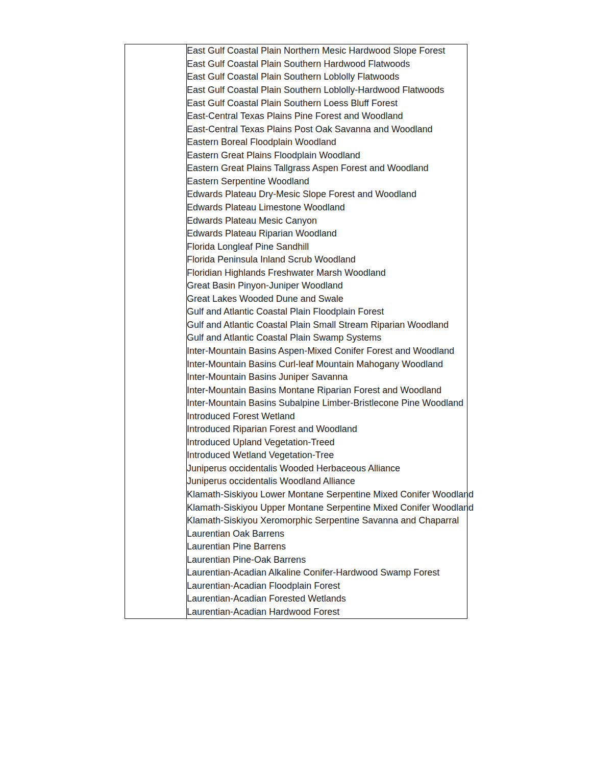| | East Gulf Coastal Plain Northern Mesic Hardwood Slope Forest East Gulf Coastal Plain Southern Hardwood Flatwoods East Gulf Coastal Plain Southern Loblolly Flatwoods East Gulf Coastal Plain Southern Loblolly-Hardwood Flatwoods East Gulf Coastal Plain Southern Loess Bluff Forest East-Central Texas Plains Pine Forest and Woodland East-Central Texas Plains Post Oak Savanna and Woodland Eastern Boreal Floodplain Woodland Eastern Great Plains Floodplain Woodland Eastern Great Plains Tallgrass Aspen Forest and Woodland Eastern Serpentine Woodland Edwards Plateau Dry-Mesic Slope Forest and Woodland Edwards Plateau Limestone Woodland Edwards Plateau Mesic Canyon Edwards Plateau Riparian Woodland Florida Longleaf Pine Sandhill Florida Peninsula Inland Scrub Woodland Floridian Highlands Freshwater Marsh Woodland Great Basin Pinyon-Juniper Woodland Great Lakes Wooded Dune and Swale Gulf and Atlantic Coastal Plain Floodplain Forest Gulf and Atlantic Coastal Plain Small Stream Riparian Woodland Gulf and Atlantic Coastal Plain Swamp Systems Inter-Mountain Basins Aspen-Mixed Conifer Forest and Woodland Inter-Mountain Basins Curl-leaf Mountain Mahogany Woodland Inter-Mountain Basins Juniper Savanna Inter-Mountain Basins Montane Riparian Forest and Woodland Inter-Mountain Basins Subalpine Limber-Bristlecone Pine Woodland Introduced Forest Wetland Introduced Riparian Forest and Woodland Introduced Upland Vegetation-Treed Introduced Wetland Vegetation-Tree Juniperus occidentalis Wooded Herbaceous Alliance Juniperus occidentalis Woodland Alliance Klamath-Siskiyou Lower Montane Serpentine Mixed Conifer Woodland Klamath-Siskiyou Upper Montane Serpentine Mixed Conifer Woodland Klamath-Siskiyou Xeromorphic Serpentine Savanna and Chaparral Laurentian Oak Barrens Laurentian Pine Barrens Laurentian Pine-Oak Barrens Laurentian-Acadian Alkaline Conifer-Hardwood Swamp Forest Laurentian-Acadian Floodplain Forest Laurentian-Acadian Forested Wetlands Laurentian-Acadian Hardwood Forest |